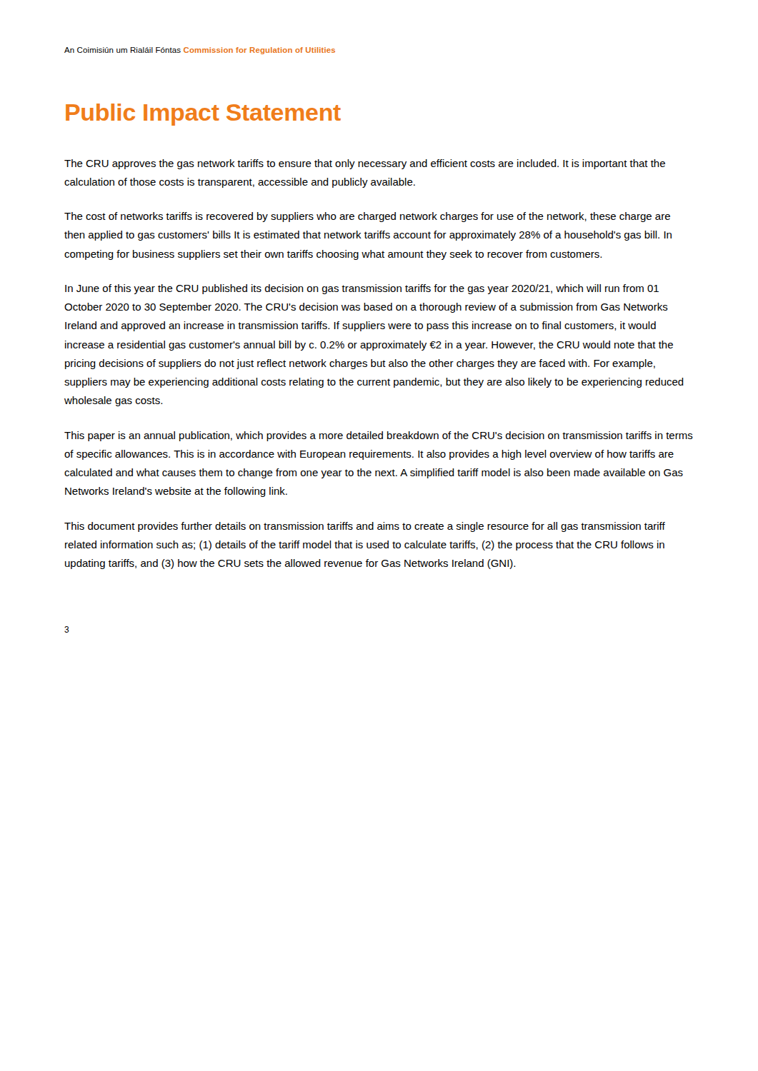An Coimisiún um Rialáil Fóntas Commission for Regulation of Utilities
Public Impact Statement
The CRU approves the gas network tariffs to ensure that only necessary and efficient costs are included. It is important that the calculation of those costs is transparent, accessible and publicly available.
The cost of networks tariffs is recovered by suppliers who are charged network charges for use of the network, these charge are then applied to gas customers' bills It is estimated that network tariffs account for approximately 28% of a household's gas bill. In competing for business suppliers set their own tariffs choosing what amount they seek to recover from customers.
In June of this year the CRU published its decision on gas transmission tariffs for the gas year 2020/21, which will run from 01 October 2020 to 30 September 2020. The CRU's decision was based on a thorough review of a submission from Gas Networks Ireland and approved an increase in transmission tariffs. If suppliers were to pass this increase on to final customers, it would increase a residential gas customer's annual bill by c. 0.2% or approximately €2 in a year. However, the CRU would note that the pricing decisions of suppliers do not just reflect network charges but also the other charges they are faced with. For example, suppliers may be experiencing additional costs relating to the current pandemic, but they are also likely to be experiencing reduced wholesale gas costs.
This paper is an annual publication, which provides a more detailed breakdown of the CRU's decision on transmission tariffs in terms of specific allowances. This is in accordance with European requirements. It also provides a high level overview of how tariffs are calculated and what causes them to change from one year to the next. A simplified tariff model is also been made available on Gas Networks Ireland's website at the following link.
This document provides further details on transmission tariffs and aims to create a single resource for all gas transmission tariff related information such as; (1) details of the tariff model that is used to calculate tariffs, (2) the process that the CRU follows in updating tariffs, and (3) how the CRU sets the allowed revenue for Gas Networks Ireland (GNI).
3